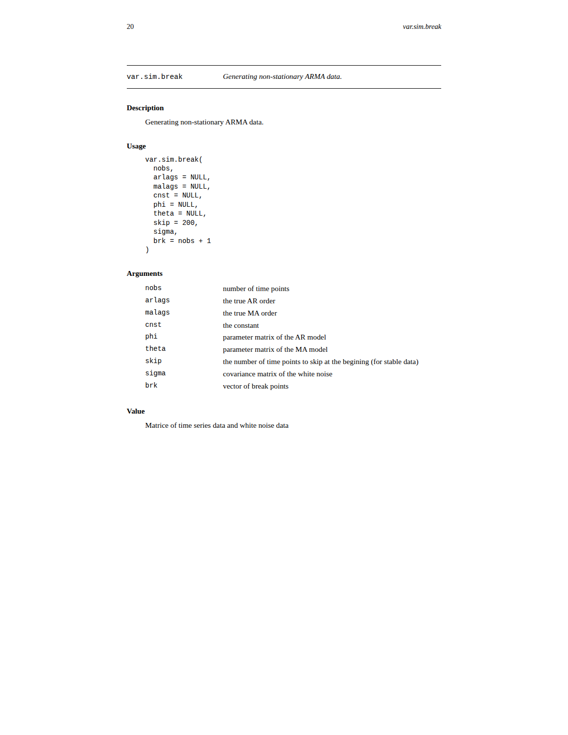20 var.sim.break
var.sim.break Generating non-stationary ARMA data.
Description
Generating non-stationary ARMA data.
Usage
var.sim.break(
  nobs,
  arlags = NULL,
  malags = NULL,
  cnst = NULL,
  phi = NULL,
  theta = NULL,
  skip = 200,
  sigma,
  brk = nobs + 1
)
Arguments
| nobs | number of time points |
| arlags | the true AR order |
| malags | the true MA order |
| cnst | the constant |
| phi | parameter matrix of the AR model |
| theta | parameter matrix of the MA model |
| skip | the number of time points to skip at the begining (for stable data) |
| sigma | covariance matrix of the white noise |
| brk | vector of break points |
Value
Matrice of time series data and white noise data